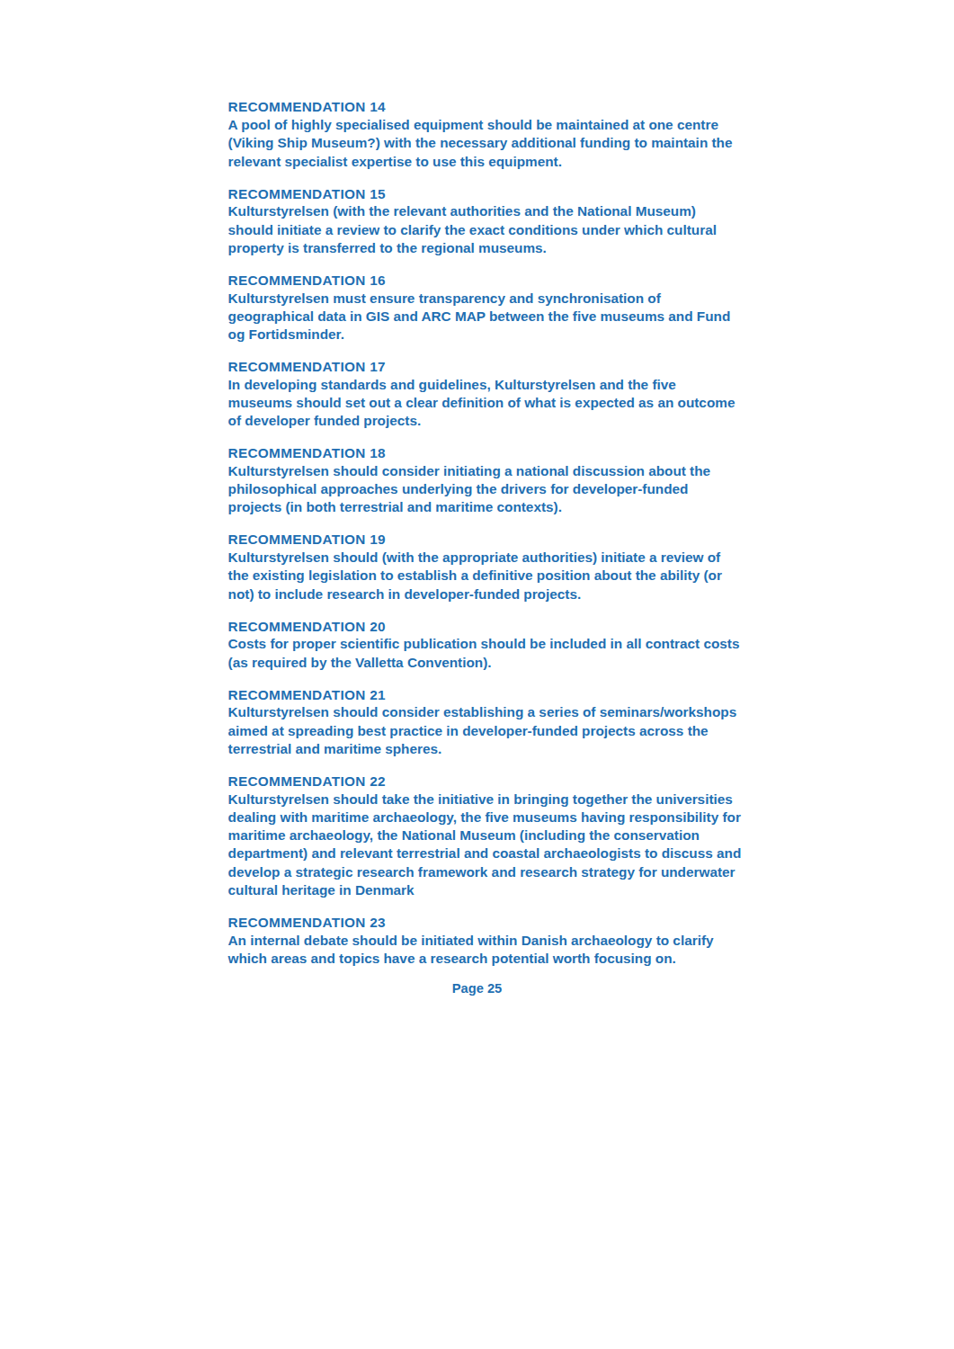RECOMMENDATION 14
A pool of highly specialised equipment should be maintained at one centre (Viking Ship Museum?) with the necessary additional funding to maintain the relevant specialist expertise to use this equipment.
RECOMMENDATION 15
Kulturstyrelsen (with the relevant authorities and the National Museum) should initiate a review to clarify the exact conditions under which cultural property is transferred to the regional museums.
RECOMMENDATION 16
Kulturstyrelsen must ensure transparency and synchronisation of geographical data in GIS and ARC MAP between the five museums and Fund og Fortidsminder.
RECOMMENDATION 17
In developing standards and guidelines, Kulturstyrelsen and the five museums should set out a clear definition of what is expected as an outcome of developer funded projects.
RECOMMENDATION 18
Kulturstyrelsen should consider initiating a national discussion about the philosophical approaches underlying the drivers for developer-funded projects (in both terrestrial and maritime contexts).
RECOMMENDATION 19
Kulturstyrelsen should (with the appropriate authorities) initiate a review of the existing legislation to establish a definitive position about the ability (or not) to include research in developer-funded projects.
RECOMMENDATION 20
Costs for proper scientific publication should be included in all contract costs (as required by the Valletta Convention).
RECOMMENDATION 21
Kulturstyrelsen should consider establishing a series of seminars/workshops aimed at spreading best practice in developer-funded projects across the terrestrial and maritime spheres.
RECOMMENDATION 22
Kulturstyrelsen should take the initiative in bringing together the universities dealing with maritime archaeology, the five museums having responsibility for maritime archaeology, the National Museum (including the conservation department) and relevant terrestrial and coastal archaeologists to discuss and develop a strategic research framework and research strategy for underwater cultural heritage in Denmark
RECOMMENDATION 23
An internal debate should be initiated within Danish archaeology to clarify which areas and topics have a research potential worth focusing on.
Page 25